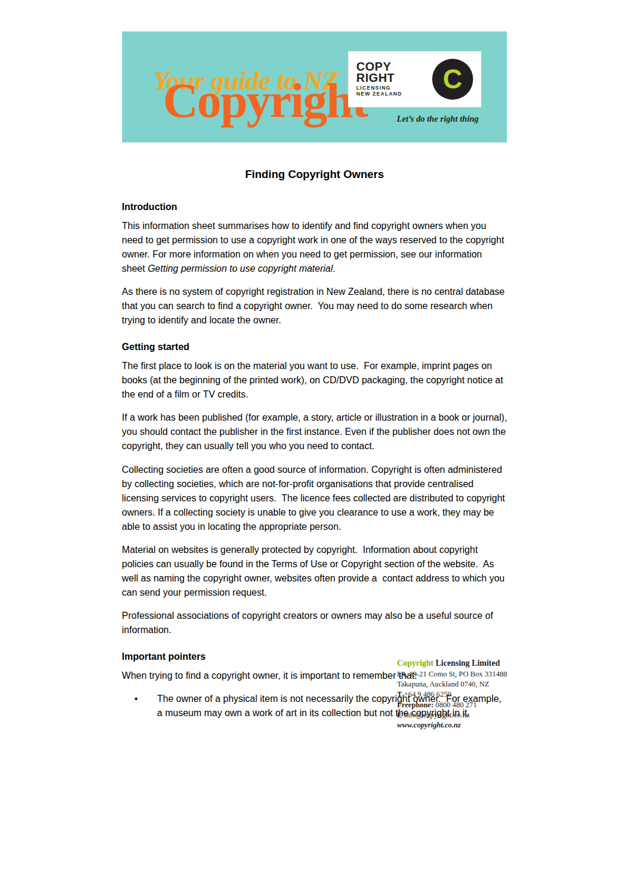Your guide to NZ
Copyright
COPY
RIGHT LICENSING
NEW ZEALAND
C
Let’s do the right thing
Finding Copyright Owners
Introduction
This information sheet summarises how to identify and find copyright owners when you need to get permission to use a copyright work in one of the ways reserved to the copyright owner. For more information on when you need to get permission, see our information sheet Getting permission to use copyright material.
As there is no system of copyright registration in New Zealand, there is no central database that you can search to find a copyright owner. You may need to do some research when trying to identify and locate the owner.
Getting started
The first place to look is on the material you want to use. For example, imprint pages on books (at the beginning of the printed work), on CD/DVD packaging, the copyright notice at the end of a film or TV credits.
If a work has been published (for example, a story, article or illustration in a book or journal), you should contact the publisher in the first instance. Even if the publisher does not own the copyright, they can usually tell you who you need to contact.
Collecting societies are often a good source of information. Copyright is often administered by collecting societies, which are not-for-profit organisations that provide centralised licensing services to copyright users. The licence fees collected are distributed to copyright owners. If a collecting society is unable to give you clearance to use a work, they may be able to assist you in locating the appropriate person.
Material on websites is generally protected by copyright. Information about copyright policies can usually be found in the Terms of Use or Copyright section of the website. As well as naming the copyright owner, websites often provide a contact address to which you can send your permission request.
Professional associations of copyright creators or owners may also be a useful source of information.
Important pointers
When trying to find a copyright owner, it is important to remember that:
The owner of a physical item is not necessarily the copyright owner. For example, a museum may own a work of art in its collection but not the copyright in it.
Copyright Licensing Limited
L4, 19-21 Como St, PO Box 331488
Takapuna, Auckland 0740, NZ
T +64 9 486 6250
Freephone: 0800 480 271
E info@copyright.co.nz
www.copyright.co.nz